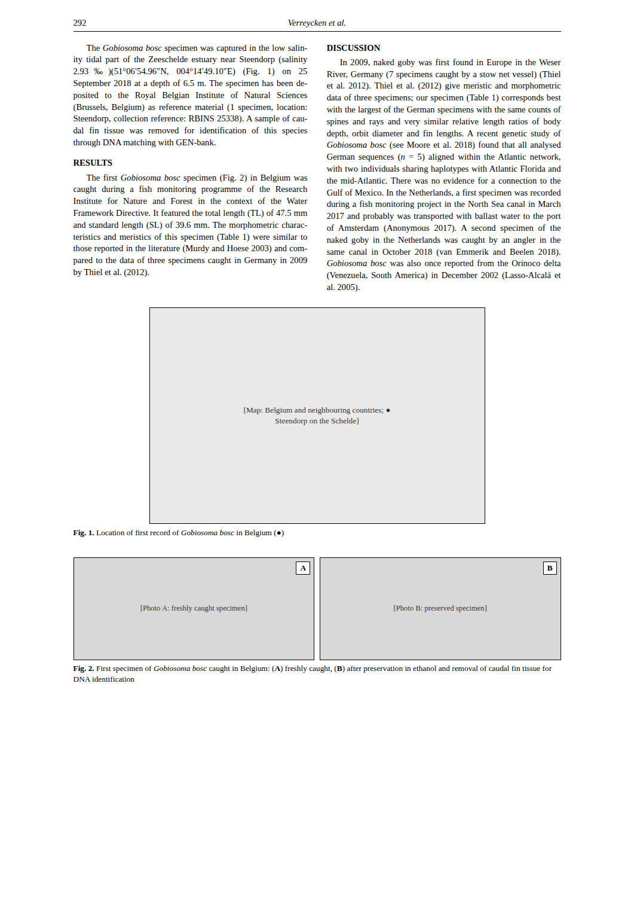292 Verreycken et al. 292
The Gobiosoma bosc specimen was captured in the low salinity tidal part of the Zeeschelde estuary near Steendorp (salinity 2.93‰)(51°06′54.96″N, 004°14′49.10″E) (Fig. 1) on 25 September 2018 at a depth of 6.5 m. The specimen has been deposited to the Royal Belgian Institute of Natural Sciences (Brussels, Belgium) as reference material (1 specimen, location: Steendorp, collection reference: RBINS 25338). A sample of caudal fin tissue was removed for identification of this species through DNA matching with GEN-bank.
Results
The first Gobiosoma bosc specimen (Fig. 2) in Belgium was caught during a fish monitoring programme of the Research Institute for Nature and Forest in the context of the Water Framework Directive. It featured the total length (TL) of 47.5 mm and standard length (SL) of 39.6 mm. The morphometric characteristics and meristics of this specimen (Table 1) were similar to those reported in the literature (Murdy and Hoese 2003) and compared to the data of three specimens caught in Germany in 2009 by Thiel et al. (2012).
Discussion
In 2009, naked goby was first found in Europe in the Weser River, Germany (7 specimens caught by a stow net vessel) (Thiel et al. 2012). Thiel et al. (2012) give meristic and morphometric data of three specimens; our specimen (Table 1) corresponds best with the largest of the German specimens with the same counts of spines and rays and very similar relative length ratios of body depth, orbit diameter and fin lengths. A recent genetic study of Gobiosoma bosc (see Moore et al. 2018) found that all analysed German sequences (n = 5) aligned within the Atlantic network, with two individuals sharing haplotypes with Atlantic Florida and the mid-Atlantic. There was no evidence for a connection to the Gulf of Mexico. In the Netherlands, a first specimen was recorded during a fish monitoring project in the North Sea canal in March 2017 and probably was transported with ballast water to the port of Amsterdam (Anonymous 2017). A second specimen of the naked goby in the Netherlands was caught by an angler in the same canal in October 2018 (van Emmerik and Beelen 2018). Gobiosoma bosc was also once reported from the Orinoco delta (Venezuela, South America) in December 2002 (Lasso-Alcalá et al. 2005).
[Map: Belgium and neighbouring countries; ● Steendorp on the Schelde]
Fig. 1. Location of first record of Gobiosoma bosc in Belgium (●)
A [Photo A: freshly caught specimen]
B [Photo B: preserved specimen]
Fig. 2. First specimen of Gobiosoma bosc caught in Belgium: (A) freshly caught, (B) after preservation in ethanol and removal of caudal fin tissue for DNA identification